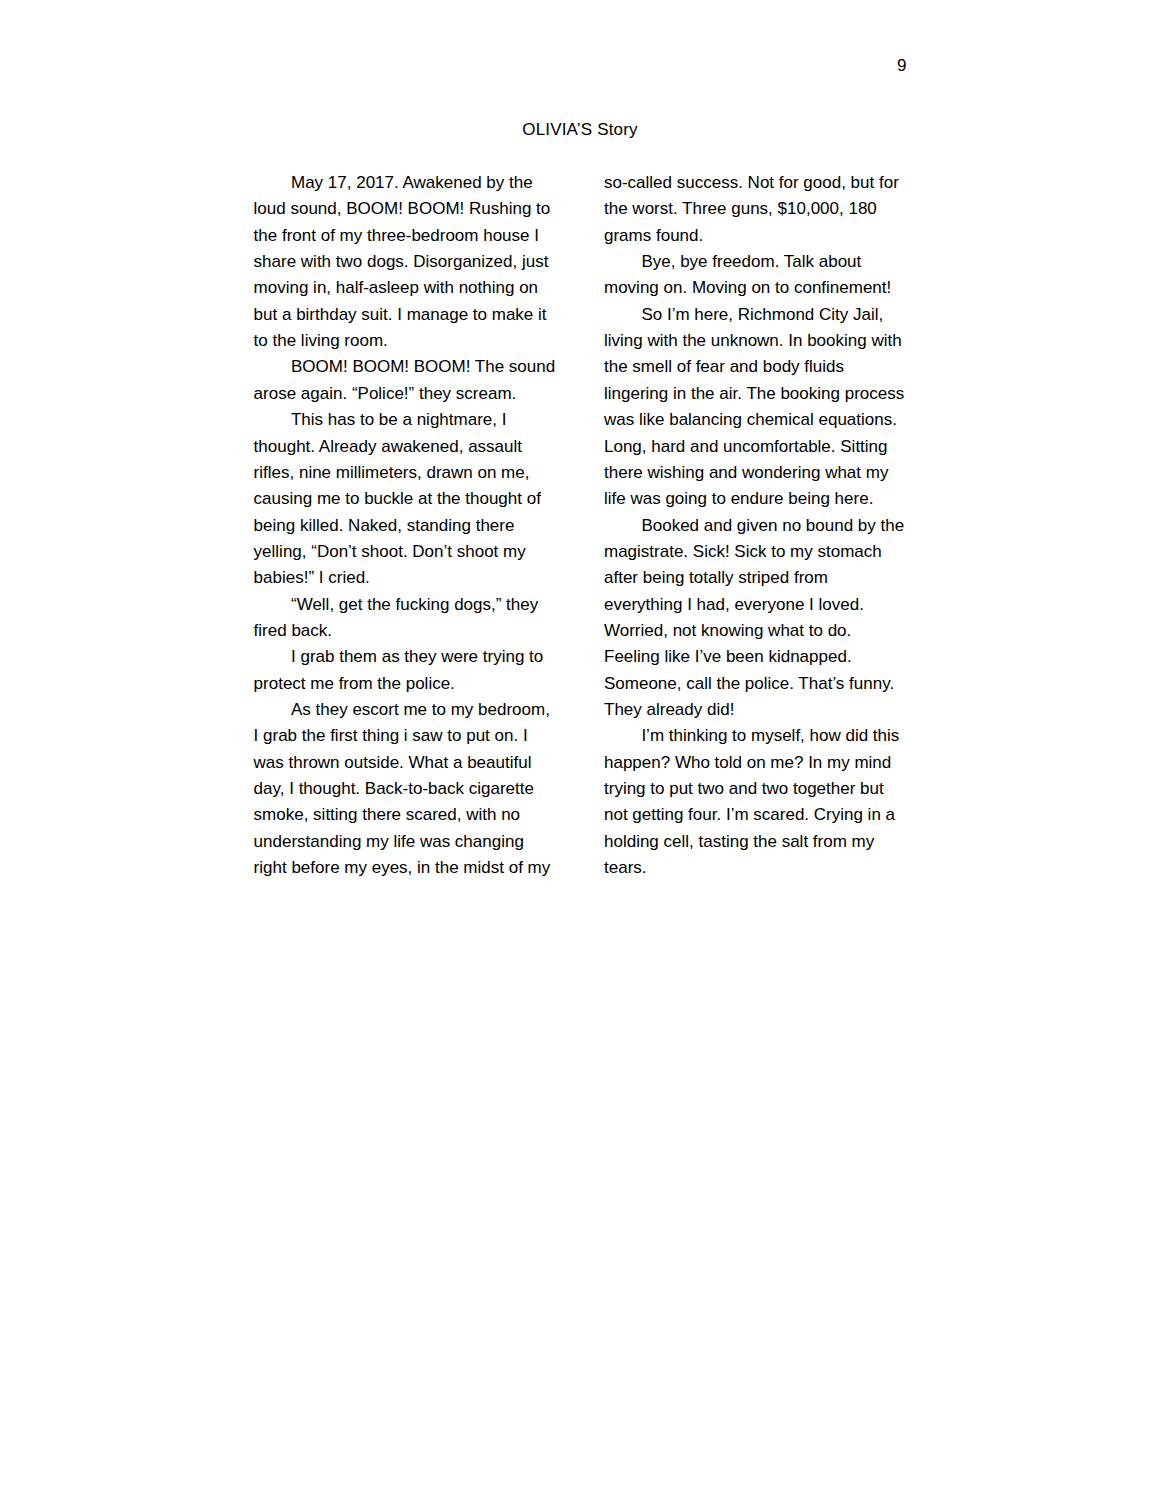9
OLIVIA’S Story
May 17, 2017. Awakened by the loud sound, BOOM! BOOM! Rushing to the front of my three-bedroom house I share with two dogs. Disorganized, just moving in, half-asleep with nothing on but a birthday suit. I manage to make it to the living room.
BOOM! BOOM! BOOM! The sound arose again. “Police!” they scream.
This has to be a nightmare, I thought. Already awakened, assault rifles, nine millimeters, drawn on me, causing me to buckle at the thought of being killed. Naked, standing there yelling, “Don’t shoot. Don’t shoot my babies!” I cried.
“Well, get the fucking dogs,” they fired back.
I grab them as they were trying to protect me from the police.
As they escort me to my bedroom, I grab the first thing i saw to put on. I was thrown outside. What a beautiful day, I thought. Back-to-back cigarette smoke, sitting there scared, with no understanding my life was changing right before my eyes, in the midst of my so-called success. Not for good, but for the worst. Three guns, $10,000, 180 grams found.
Bye, bye freedom. Talk about moving on. Moving on to confinement!
So I’m here, Richmond City Jail, living with the unknown. In booking with the smell of fear and body fluids lingering in the air. The booking process was like balancing chemical equations. Long, hard and uncomfortable. Sitting there wishing and wondering what my life was going to endure being here.
Booked and given no bound by the magistrate. Sick! Sick to my stomach after being totally striped from everything I had, everyone I loved. Worried, not knowing what to do. Feeling like I’ve been kidnapped. Someone, call the police. That’s funny. They already did!
I’m thinking to myself, how did this happen? Who told on me? In my mind trying to put two and two together but not getting four. I’m scared. Crying in a holding cell, tasting the salt from my tears.